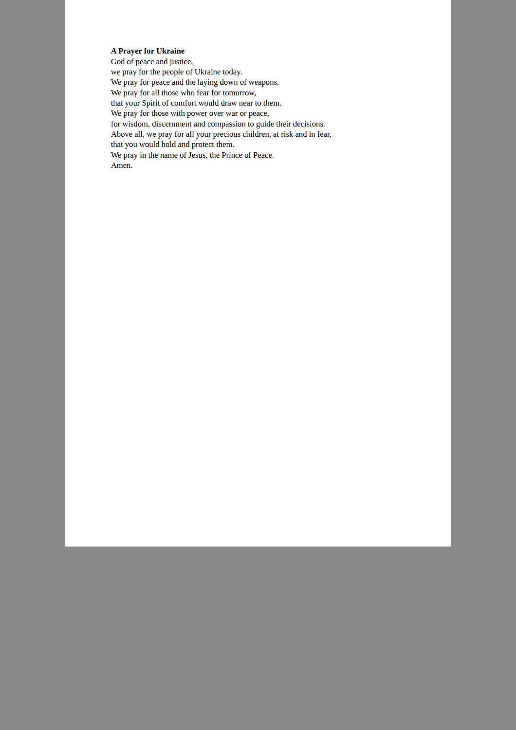A Prayer for Ukraine
God of peace and justice,
we pray for the people of Ukraine today.
We pray for peace and the laying down of weapons.
We pray for all those who fear for tomorrow,
that your Spirit of comfort would draw near to them.
We pray for those with power over war or peace,
for wisdom, discernment and compassion to guide their decisions.
Above all, we pray for all your precious children, at risk and in fear,
that you would hold and protect them.
We pray in the name of Jesus, the Prince of Peace.
Amen.